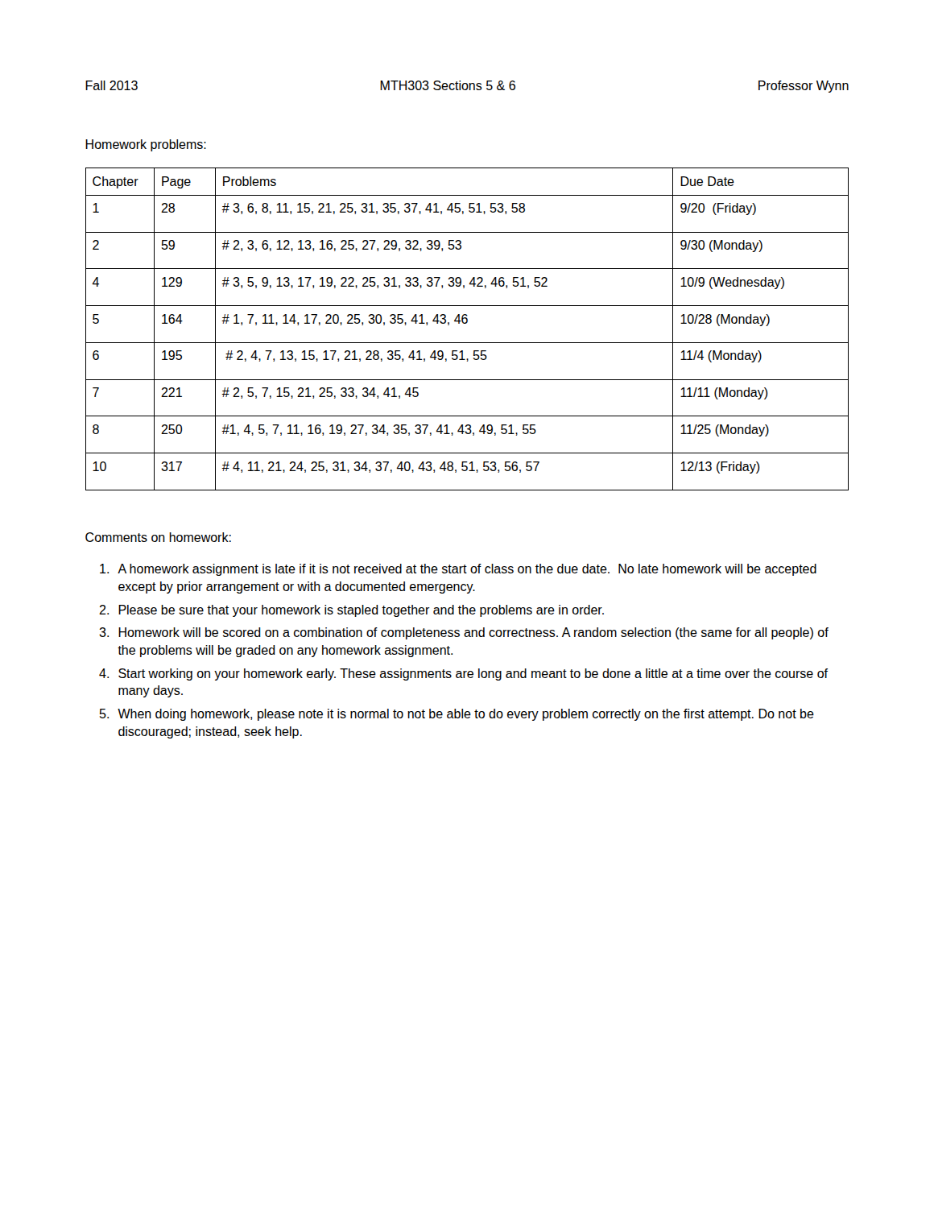Fall 2013 MTH303 Sections 5 & 6 Professor Wynn
Homework problems:
| Chapter | Page | Problems | Due Date |
| --- | --- | --- | --- |
| 1 | 28 | # 3, 6, 8, 11, 15, 21, 25, 31, 35, 37, 41, 45, 51, 53, 58 | 9/20 (Friday) |
| 2 | 59 | # 2, 3, 6, 12, 13, 16, 25, 27, 29, 32, 39, 53 | 9/30 (Monday) |
| 4 | 129 | # 3, 5, 9, 13, 17, 19, 22, 25, 31, 33, 37, 39, 42, 46, 51, 52 | 10/9 (Wednesday) |
| 5 | 164 | # 1, 7, 11, 14, 17, 20, 25, 30, 35, 41, 43, 46 | 10/28 (Monday) |
| 6 | 195 | # 2, 4, 7, 13, 15, 17, 21, 28, 35, 41, 49, 51, 55 | 11/4 (Monday) |
| 7 | 221 | # 2, 5, 7, 15, 21, 25, 33, 34, 41, 45 | 11/11 (Monday) |
| 8 | 250 | #1, 4, 5, 7, 11, 16, 19, 27, 34, 35, 37, 41, 43, 49, 51, 55 | 11/25 (Monday) |
| 10 | 317 | # 4, 11, 21, 24, 25, 31, 34, 37, 40, 43, 48, 51, 53, 56, 57 | 12/13 (Friday) |
Comments on homework:
A homework assignment is late if it is not received at the start of class on the due date. No late homework will be accepted except by prior arrangement or with a documented emergency.
Please be sure that your homework is stapled together and the problems are in order.
Homework will be scored on a combination of completeness and correctness. A random selection (the same for all people) of the problems will be graded on any homework assignment.
Start working on your homework early. These assignments are long and meant to be done a little at a time over the course of many days.
When doing homework, please note it is normal to not be able to do every problem correctly on the first attempt. Do not be discouraged; instead, seek help.